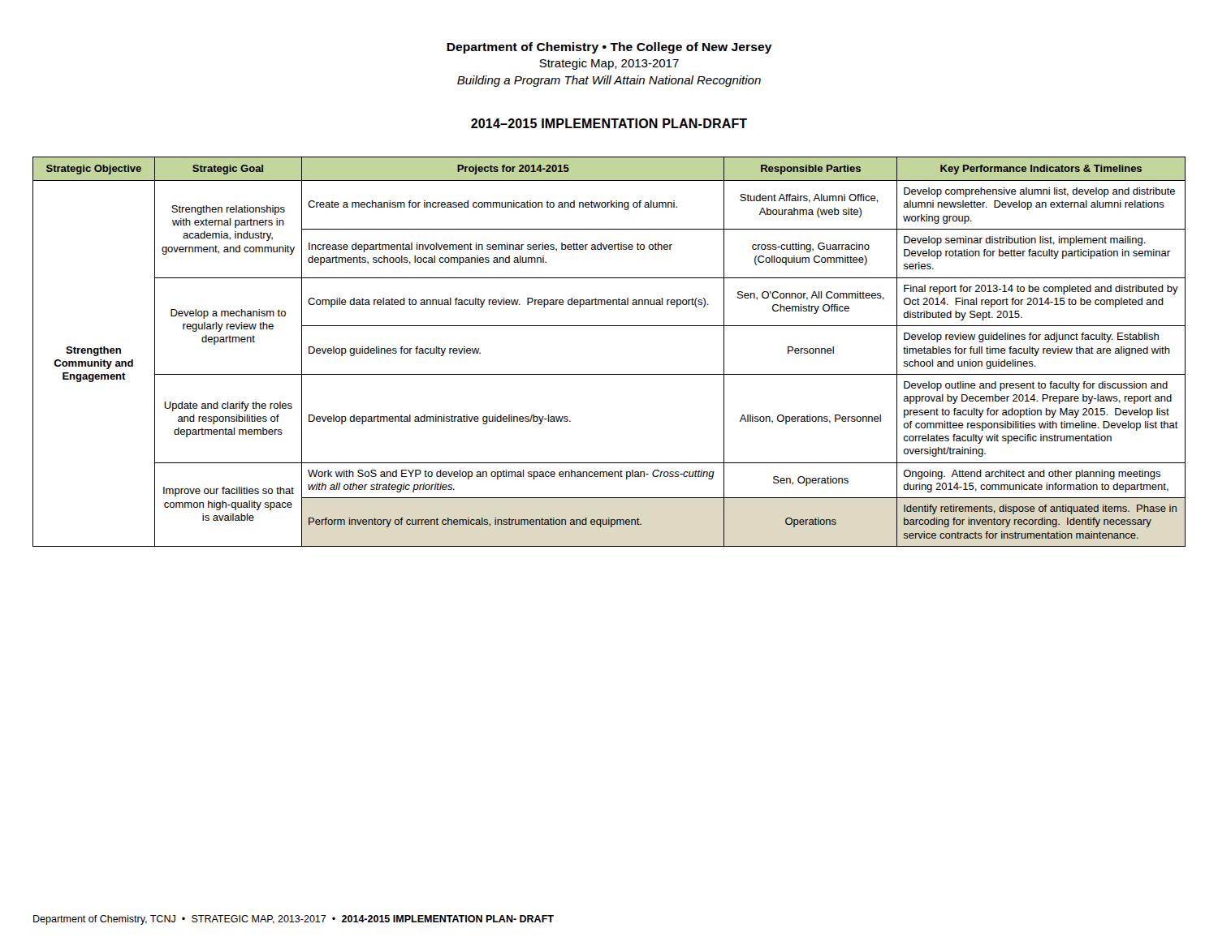Department of Chemistry • The College of New Jersey
Strategic Map, 2013-2017
Building a Program That Will Attain National Recognition
2014–2015 IMPLEMENTATION PLAN-DRAFT
| Strategic Objective | Strategic Goal | Projects for 2014-2015 | Responsible Parties | Key Performance Indicators & Timelines |
| --- | --- | --- | --- | --- |
| Strengthen Community and Engagement | Strengthen relationships with external partners in academia, industry, government, and community | Create a mechanism for increased communication to and networking of alumni. | Student Affairs, Alumni Office, Abourahma (web site) | Develop comprehensive alumni list, develop and distribute alumni newsletter. Develop an external alumni relations working group. |
| Increase departmental involvement in seminar series, better advertise to other departments, schools, local companies and alumni. | cross-cutting, Guarracino (Colloquium Committee) | Develop seminar distribution list, implement mailing. Develop rotation for better faculty participation in seminar series. |
| Develop a mechanism to regularly review the department | Compile data related to annual faculty review. Prepare departmental annual report(s). | Sen, O'Connor, All Committees, Chemistry Office | Final report for 2013-14 to be completed and distributed by Oct 2014. Final report for 2014-15 to be completed and distributed by Sept. 2015. |
| Develop guidelines for faculty review. | Personnel | Develop review guidelines for adjunct faculty. Establish timetables for full time faculty review that are aligned with school and union guidelines. |
| Update and clarify the roles and responsibilities of departmental members | Develop departmental administrative guidelines/by-laws. | Allison, Operations, Personnel | Develop outline and present to faculty for discussion and approval by December 2014. Prepare by-laws, report and present to faculty for adoption by May 2015. Develop list of committee responsibilities with timeline. Develop list that correlates faculty wit specific instrumentation oversight/training. |
| Improve our facilities so that common high-quality space is available | Work with SoS and EYP to develop an optimal space enhancement plan- Cross-cutting with all other strategic priorities. | Sen, Operations | Ongoing. Attend architect and other planning meetings during 2014-15, communicate information to department, |
| Perform inventory of current chemicals, instrumentation and equipment. | Operations | Identify retirements, dispose of antiquated items. Phase in barcoding for inventory recording. Identify necessary service contracts for instrumentation maintenance. |
Department of Chemistry, TCNJ • STRATEGIC MAP, 2013-2017 • 2014-2015 IMPLEMENTATION PLAN- DRAFT